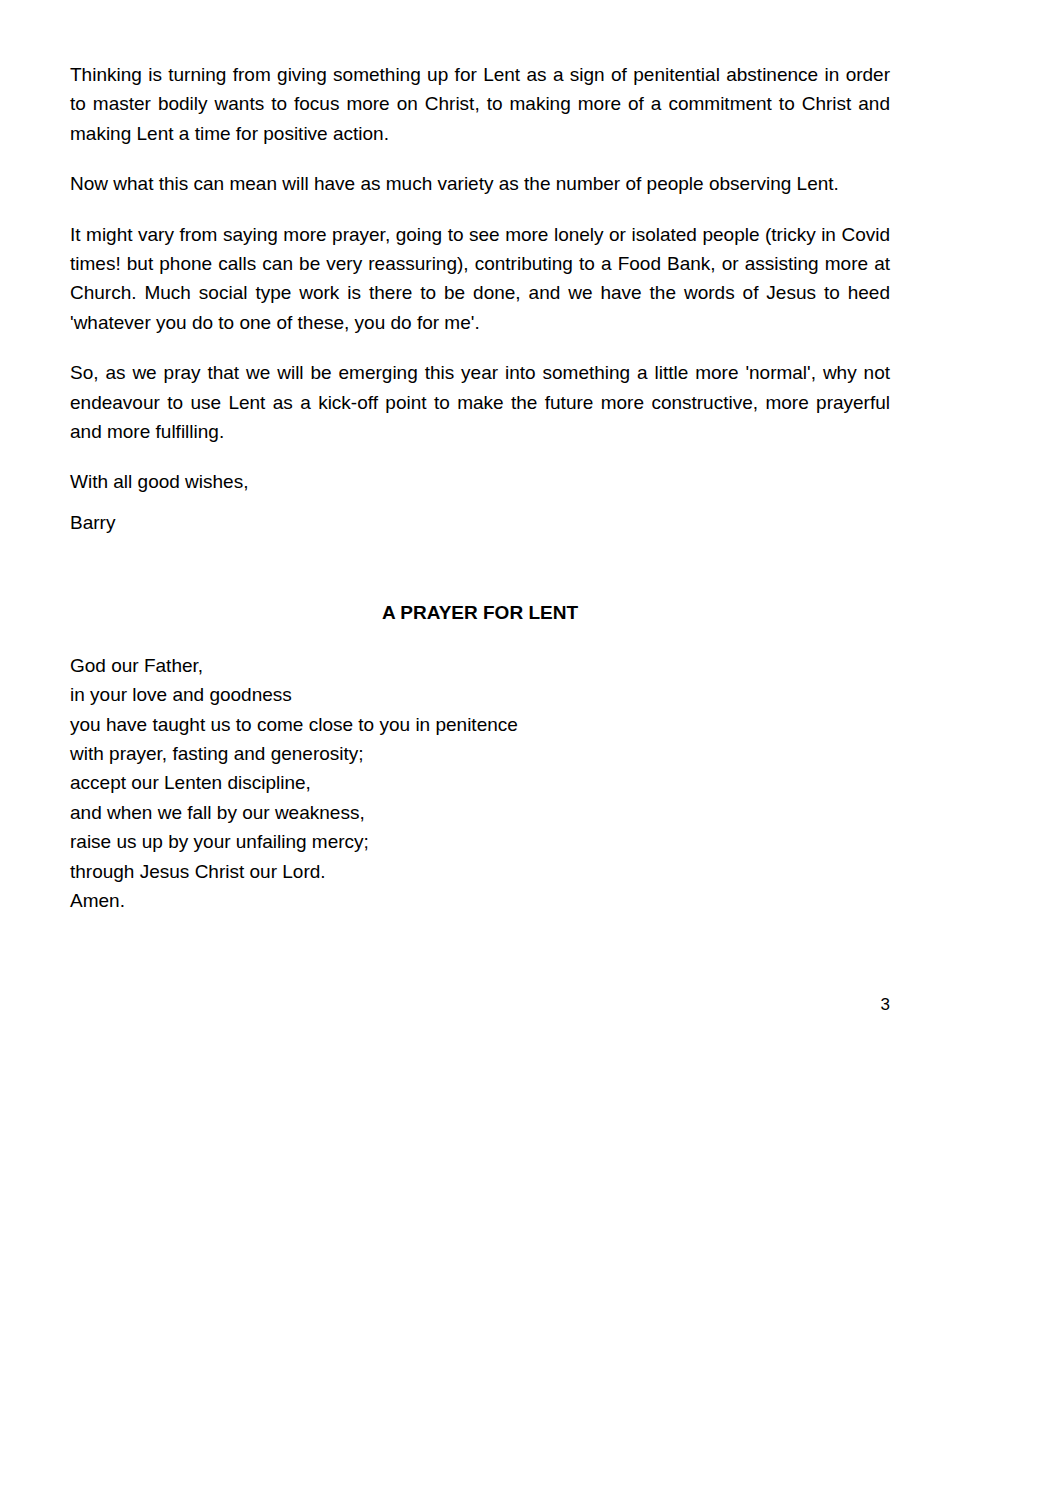Thinking is turning from giving something up for Lent as a sign of penitential abstinence in order to master bodily wants to focus more on Christ, to making more of a commitment to Christ and making Lent a time for positive action.
Now what this can mean will have as much variety as the number of people observing Lent.
It might vary from saying more prayer, going to see more lonely or isolated people (tricky in Covid times! but phone calls can be very reassuring), contributing to a Food Bank, or assisting more at Church. Much social type work is there to be done, and we have the words of Jesus to heed 'whatever you do to one of these, you do for me'.
So, as we pray that we will be emerging this year into something a little more 'normal', why not endeavour to use Lent as a kick-off point to make the future more constructive, more prayerful and more fulfilling.
With all good wishes,
Barry
A PRAYER FOR LENT
God our Father,
in your love and goodness
you have taught us to come close to you in penitence
with prayer, fasting and generosity;
accept our Lenten discipline,
and when we fall by our weakness,
raise us up by your unfailing mercy;
through Jesus Christ our Lord.
Amen.
3